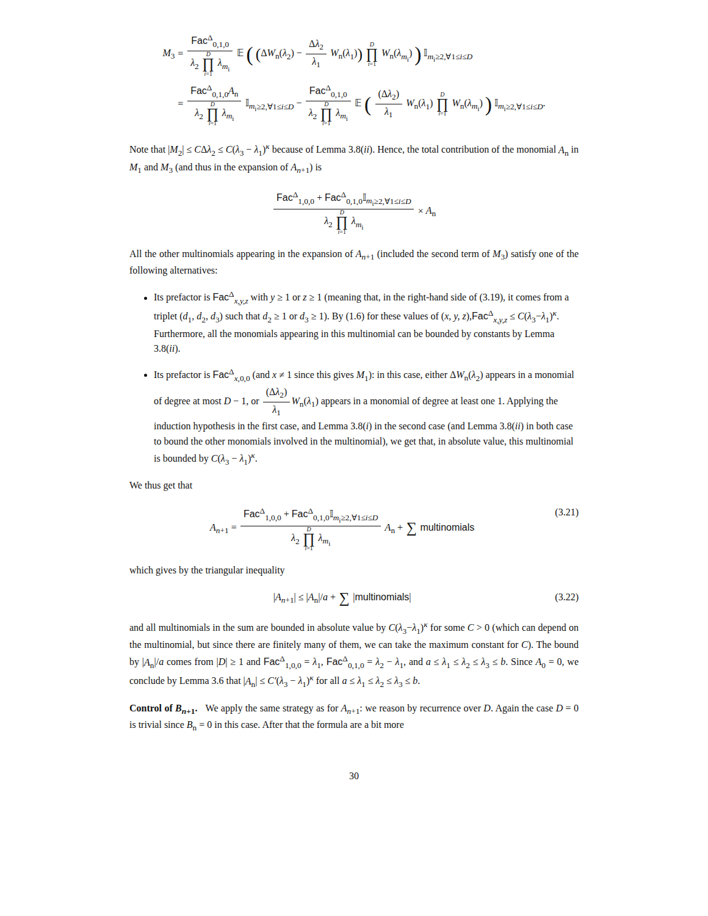| M 3 | = | Fac Δ 0,1,0 λ 2 D ∏ i =1 λ m i 𝔼 ( ( Δ W n ( λ 2 ) − Δ λ 2 λ 1 W n ( λ 1 ) ) D ∏ i =1 W n ( λ m i ) ) 𝕀 m i ≥2,∀1≤ i ≤ D |
| | = | Fac Δ 0,1,0 A n λ 2 D ∏ i =1 λ m i 𝕀 m i ≥2,∀1≤ i ≤ D − Fac Δ 0,1,0 λ 2 D ∏ i =1 λ m i 𝔼 ( (Δ λ 2 ) λ 1 W n ( λ 1 ) D ∏ i =1 W n ( λ m i ) ) 𝕀 m i ≥2,∀1≤ i ≤ D . |
Note that |M2| ≤ CΔλ2 ≤ C(λ3 − λ1)κ because of Lemma 3.8(ii). Hence, the total contribution of the monomial An in M1 and M3 (and thus in the expansion of An+1) is
FacΔ1,0,0 + FacΔ0,1,0𝕀mi≥2,∀1≤i≤D λ2 D∏i=1 λmi × An
All the other multinomials appearing in the expansion of An+1 (included the second term of M3) satisfy one of the following alternatives:
Its prefactor is FacΔx,y,z with y ≥ 1 or z ≥ 1 (meaning that, in the right-hand side of (3.19), it comes from a triplet (d1, d2, d3) such that d2 ≥ 1 or d3 ≥ 1). By (1.6) for these values of (x, y, z),FacΔx,y,z ≤ C(λ3−λ1)κ. Furthermore, all the monomials appearing in this multinomial can be bounded by constants by Lemma 3.8(ii).
Its prefactor is FacΔx,0,0 (and x ≠ 1 since this gives M1): in this case, either ΔWn(λ2) appears in a monomial of degree at most D − 1, or (Δλ2) λ1 Wn(λ1) appears in a monomial of degree at least one 1. Applying the induction hypothesis in the first case, and Lemma 3.8(i) in the second case (and Lemma 3.8(ii) in both case to bound the other monomials involved in the multinomial), we get that, in absolute value, this multinomial is bounded by C(λ3 − λ1)κ.
We thus get that
(3.21) An+1 = FacΔ1,0,0 + FacΔ0,1,0𝕀mi≥2,∀1≤i≤D λ2 D∏i=1 λmi An + ∑ multinomials
which gives by the triangular inequality
(3.22) |An+1| ≤ |An|/a + ∑ |multinomials|
and all multinomials in the sum are bounded in absolute value by C(λ3−λ1)κ for some C > 0 (which can depend on the multinomial, but since there are finitely many of them, we can take the maximum constant for C). The bound by |An|/a comes from |D| ≥ 1 and FacΔ1,0,0 = λ1, FacΔ0,1,0 = λ2 − λ1, and a ≤ λ1 ≤ λ2 ≤ λ3 ≤ b. Since A0 = 0, we conclude by Lemma 3.6 that |An| ≤ C′(λ3 − λ1)κ for all a ≤ λ1 ≤ λ2 ≤ λ3 ≤ b.
Control of Bn+1. We apply the same strategy as for An+1: we reason by recurrence over D. Again the case D = 0 is trivial since Bn = 0 in this case. After that the formula are a bit more
30